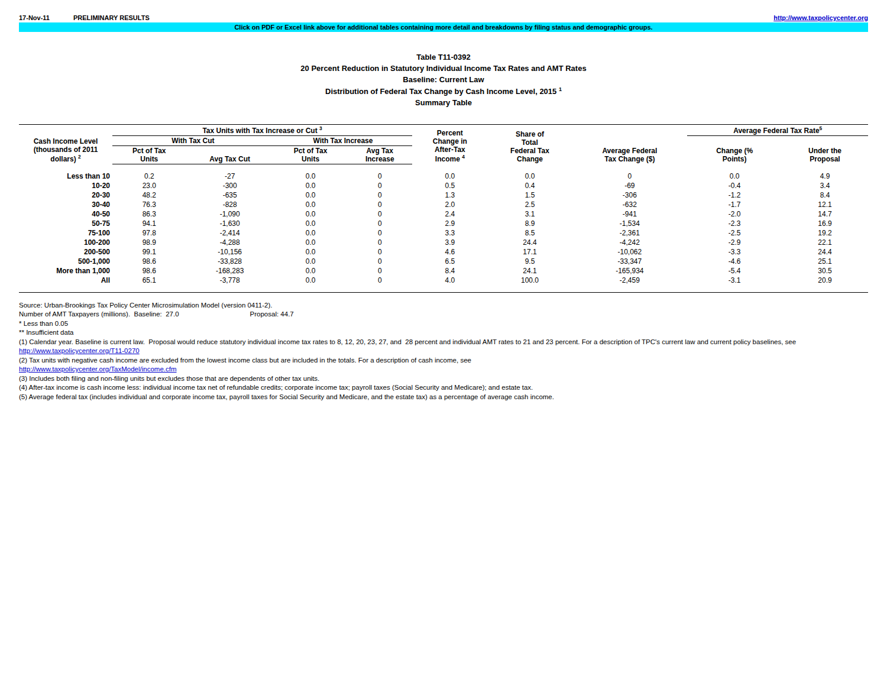17-Nov-11 PRELIMINARY RESULTS http://www.taxpolicycenter.org
Click on PDF or Excel link above for additional tables containing more detail and breakdowns by filing status and demographic groups.
Table T11-0392
20 Percent Reduction in Statutory Individual Income Tax Rates and AMT Rates
Baseline: Current Law
Distribution of Federal Tax Change by Cash Income Level, 2015 1
Summary Table
| Cash Income Level (thousands of 2011 dollars) 2 | Tax Units with Tax Increase or Cut 3 | Percent Change in After-Tax Income 4 | Share of Total Federal Tax Change | Average Federal Tax Change ($) | Average Federal Tax Rate 5 |
| --- | --- | --- | --- | --- | --- |
| With Tax Cut | With Tax Increase | Change (% Points) | Under the Proposal |
| Pct of Tax Units | Avg Tax Cut | Pct of Tax Units | Avg Tax Increase |
| Less than 10 | 0.2 | -27 | 0.0 | 0 | 0.0 | 0.0 | 0 | 0.0 | 4.9 |
| 10-20 | 23.0 | -300 | 0.0 | 0 | 0.5 | 0.4 | -69 | -0.4 | 3.4 |
| 20-30 | 48.2 | -635 | 0.0 | 0 | 1.3 | 1.5 | -306 | -1.2 | 8.4 |
| 30-40 | 76.3 | -828 | 0.0 | 0 | 2.0 | 2.5 | -632 | -1.7 | 12.1 |
| 40-50 | 86.3 | -1,090 | 0.0 | 0 | 2.4 | 3.1 | -941 | -2.0 | 14.7 |
| 50-75 | 94.1 | -1,630 | 0.0 | 0 | 2.9 | 8.9 | -1,534 | -2.3 | 16.9 |
| 75-100 | 97.8 | -2,414 | 0.0 | 0 | 3.3 | 8.5 | -2,361 | -2.5 | 19.2 |
| 100-200 | 98.9 | -4,288 | 0.0 | 0 | 3.9 | 24.4 | -4,242 | -2.9 | 22.1 |
| 200-500 | 99.1 | -10,156 | 0.0 | 0 | 4.6 | 17.1 | -10,062 | -3.3 | 24.4 |
| 500-1,000 | 98.6 | -33,828 | 0.0 | 0 | 6.5 | 9.5 | -33,347 | -4.6 | 25.1 |
| More than 1,000 | 98.6 | -168,283 | 0.0 | 0 | 8.4 | 24.1 | -165,934 | -5.4 | 30.5 |
| All | 65.1 | -3,778 | 0.0 | 0 | 4.0 | 100.0 | -2,459 | -3.1 | 20.9 |
Source: Urban-Brookings Tax Policy Center Microsimulation Model (version 0411-2).
Number of AMT Taxpayers (millions). Baseline: 27.0 Proposal: 44.7
* Less than 0.05
** Insufficient data
(1) Calendar year. Baseline is current law. Proposal would reduce statutory individual income tax rates to 8, 12, 20, 23, 27, and 28 percent and individual AMT rates to 21 and 23 percent. For a description of TPC's current law and current policy baselines, see
http://www.taxpolicycenter.org/T11-0270
(2) Tax units with negative cash income are excluded from the lowest income class but are included in the totals. For a description of cash income, see
http://www.taxpolicycenter.org/TaxModel/income.cfm
(3) Includes both filing and non-filing units but excludes those that are dependents of other tax units.
(4) After-tax income is cash income less: individual income tax net of refundable credits; corporate income tax; payroll taxes (Social Security and Medicare); and estate tax.
(5) Average federal tax (includes individual and corporate income tax, payroll taxes for Social Security and Medicare, and the estate tax) as a percentage of average cash income.